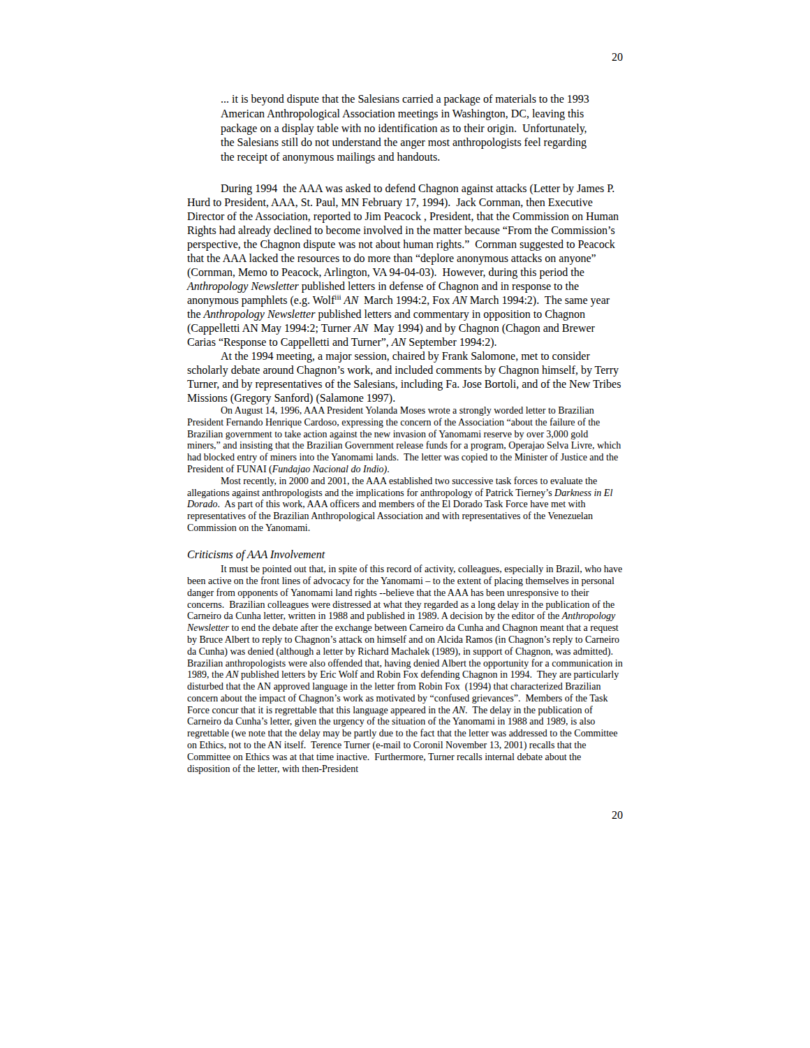20
... it is beyond dispute that the Salesians carried a package of materials to the 1993 American Anthropological Association meetings in Washington, DC, leaving this package on a display table with no identification as to their origin. Unfortunately, the Salesians still do not understand the anger most anthropologists feel regarding the receipt of anonymous mailings and handouts.
During 1994 the AAA was asked to defend Chagnon against attacks (Letter by James P. Hurd to President, AAA, St. Paul, MN February 17, 1994). Jack Cornman, then Executive Director of the Association, reported to Jim Peacock , President, that the Commission on Human Rights had already declined to become involved in the matter because “From the Commission’s perspective, the Chagnon dispute was not about human rights.” Cornman suggested to Peacock that the AAA lacked the resources to do more than “deplore anonymous attacks on anyone” (Cornman, Memo to Peacock, Arlington, VA 94-04-03). However, during this period the Anthropology Newsletter published letters in defense of Chagnon and in response to the anonymous pamphlets (e.g. Wolfiii AN March 1994:2, Fox AN March 1994:2). The same year the Anthropology Newsletter published letters and commentary in opposition to Chagnon (Cappelletti AN May 1994:2; Turner AN May 1994) and by Chagnon (Chagon and Brewer Carias “Response to Cappelletti and Turner”, AN September 1994:2).
At the 1994 meeting, a major session, chaired by Frank Salomone, met to consider scholarly debate around Chagnon’s work, and included comments by Chagnon himself, by Terry Turner, and by representatives of the Salesians, including Fa. Jose Bortoli, and of the New Tribes Missions (Gregory Sanford) (Salamone 1997).
On August 14, 1996, AAA President Yolanda Moses wrote a strongly worded letter to Brazilian President Fernando Henrique Cardoso, expressing the concern of the Association “about the failure of the Brazilian government to take action against the new invasion of Yanomami reserve by over 3,000 gold miners,” and insisting that the Brazilian Government release funds for a program, Operaјao Selva Livre, which had blocked entry of miners into the Yanomami lands. The letter was copied to the Minister of Justice and the President of FUNAI (Fundaјao Nacional do Indio).
Most recently, in 2000 and 2001, the AAA established two successive task forces to evaluate the allegations against anthropologists and the implications for anthropology of Patrick Tierney’s Darkness in El Dorado. As part of this work, AAA officers and members of the El Dorado Task Force have met with representatives of the Brazilian Anthropological Association and with representatives of the Venezuelan Commission on the Yanomami.
Criticisms of AAA Involvement
It must be pointed out that, in spite of this record of activity, colleagues, especially in Brazil, who have been active on the front lines of advocacy for the Yanomami – to the extent of placing themselves in personal danger from opponents of Yanomami land rights --believe that the AAA has been unresponsive to their concerns. Brazilian colleagues were distressed at what they regarded as a long delay in the publication of the Carneiro da Cunha letter, written in 1988 and published in 1989. A decision by the editor of the Anthropology Newsletter to end the debate after the exchange between Carneiro da Cunha and Chagnon meant that a request by Bruce Albert to reply to Chagnon’s attack on himself and on Alcida Ramos (in Chagnon’s reply to Carneiro da Cunha) was denied (although a letter by Richard Machalek (1989), in support of Chagnon, was admitted). Brazilian anthropologists were also offended that, having denied Albert the opportunity for a communication in 1989, the AN published letters by Eric Wolf and Robin Fox defending Chagnon in 1994. They are particularly disturbed that the AN approved language in the letter from Robin Fox (1994) that characterized Brazilian concern about the impact of Chagnon’s work as motivated by “confused grievances”. Members of the Task Force concur that it is regrettable that this language appeared in the AN. The delay in the publication of Carneiro da Cunha’s letter, given the urgency of the situation of the Yanomami in 1988 and 1989, is also regrettable (we note that the delay may be partly due to the fact that the letter was addressed to the Committee on Ethics, not to the AN itself. Terence Turner (e-mail to Coronil November 13, 2001) recalls that the Committee on Ethics was at that time inactive. Furthermore, Turner recalls internal debate about the disposition of the letter, with then-President
20